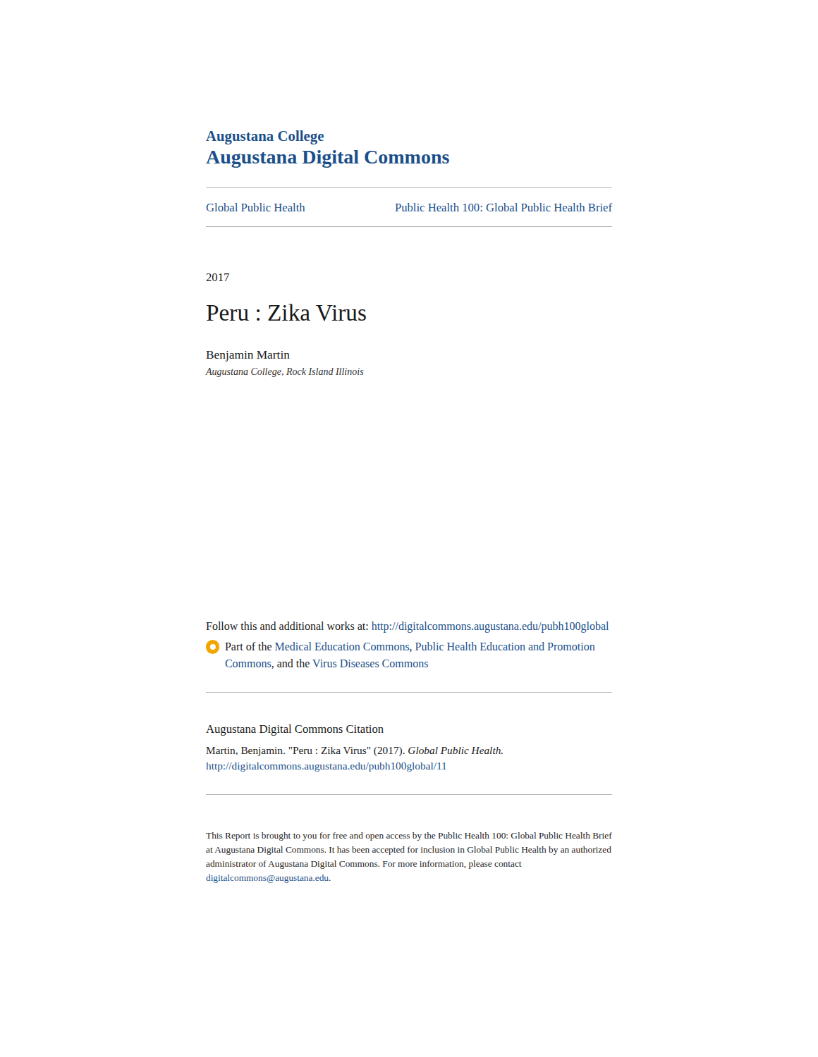Augustana College
Augustana Digital Commons
Global Public Health
Public Health 100: Global Public Health Brief
2017
Peru : Zika Virus
Benjamin Martin
Augustana College, Rock Island Illinois
Follow this and additional works at: http://digitalcommons.augustana.edu/pubh100global
Part of the Medical Education Commons, Public Health Education and Promotion Commons, and the Virus Diseases Commons
Augustana Digital Commons Citation
Martin, Benjamin. "Peru : Zika Virus" (2017). Global Public Health.
http://digitalcommons.augustana.edu/pubh100global/11
This Report is brought to you for free and open access by the Public Health 100: Global Public Health Brief at Augustana Digital Commons. It has been accepted for inclusion in Global Public Health by an authorized administrator of Augustana Digital Commons. For more information, please contact digitalcommons@augustana.edu.